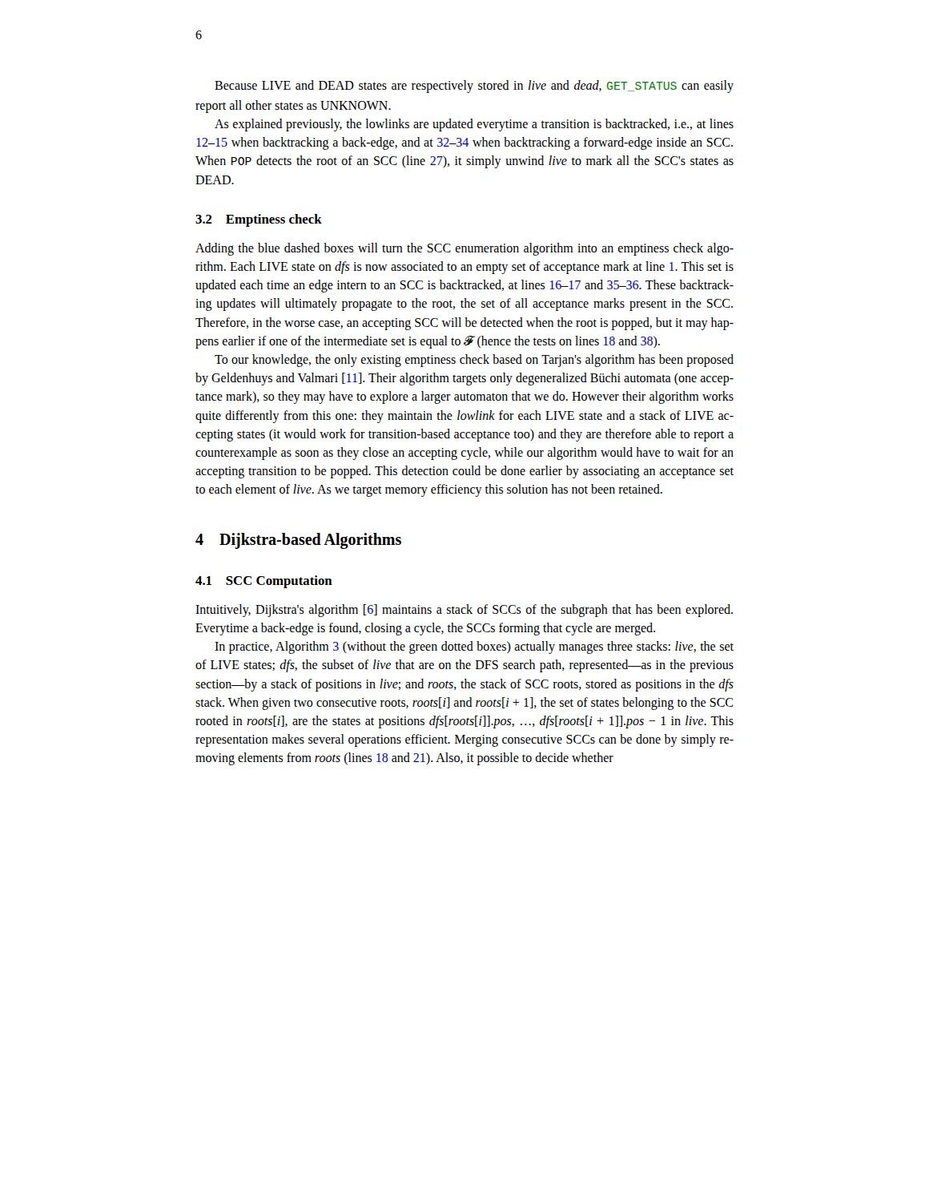6
Because LIVE and DEAD states are respectively stored in live and dead, GET_STATUS can easily report all other states as UNKNOWN.
As explained previously, the lowlinks are updated everytime a transition is backtracked, i.e., at lines 12–15 when backtracking a back-edge, and at 32–34 when backtracking a forward-edge inside an SCC. When POP detects the root of an SCC (line 27), it simply unwind live to mark all the SCC's states as DEAD.
3.2 Emptiness check
Adding the blue dashed boxes will turn the SCC enumeration algorithm into an emptiness check algorithm. Each LIVE state on dfs is now associated to an empty set of acceptance mark at line 1. This set is updated each time an edge intern to an SCC is backtracked, at lines 16–17 and 35–36. These backtracking updates will ultimately propagate to the root, the set of all acceptance marks present in the SCC. Therefore, in the worse case, an accepting SCC will be detected when the root is popped, but it may happens earlier if one of the intermediate set is equal to 𝓕 (hence the tests on lines 18 and 38).
To our knowledge, the only existing emptiness check based on Tarjan's algorithm has been proposed by Geldenhuys and Valmari [11]. Their algorithm targets only degeneralized Büchi automata (one acceptance mark), so they may have to explore a larger automaton that we do. However their algorithm works quite differently from this one: they maintain the lowlink for each LIVE state and a stack of LIVE accepting states (it would work for transition-based acceptance too) and they are therefore able to report a counterexample as soon as they close an accepting cycle, while our algorithm would have to wait for an accepting transition to be popped. This detection could be done earlier by associating an acceptance set to each element of live. As we target memory efficiency this solution has not been retained.
4 Dijkstra-based Algorithms
4.1 SCC Computation
Intuitively, Dijkstra's algorithm [6] maintains a stack of SCCs of the subgraph that has been explored. Everytime a back-edge is found, closing a cycle, the SCCs forming that cycle are merged.
In practice, Algorithm 3 (without the green dotted boxes) actually manages three stacks: live, the set of LIVE states; dfs, the subset of live that are on the DFS search path, represented—as in the previous section—by a stack of positions in live; and roots, the stack of SCC roots, stored as positions in the dfs stack. When given two consecutive roots, roots[i] and roots[i + 1], the set of states belonging to the SCC rooted in roots[i], are the states at positions dfs[roots[i]].pos, …, dfs[roots[i + 1]].pos − 1 in live. This representation makes several operations efficient. Merging consecutive SCCs can be done by simply removing elements from roots (lines 18 and 21). Also, it possible to decide whether